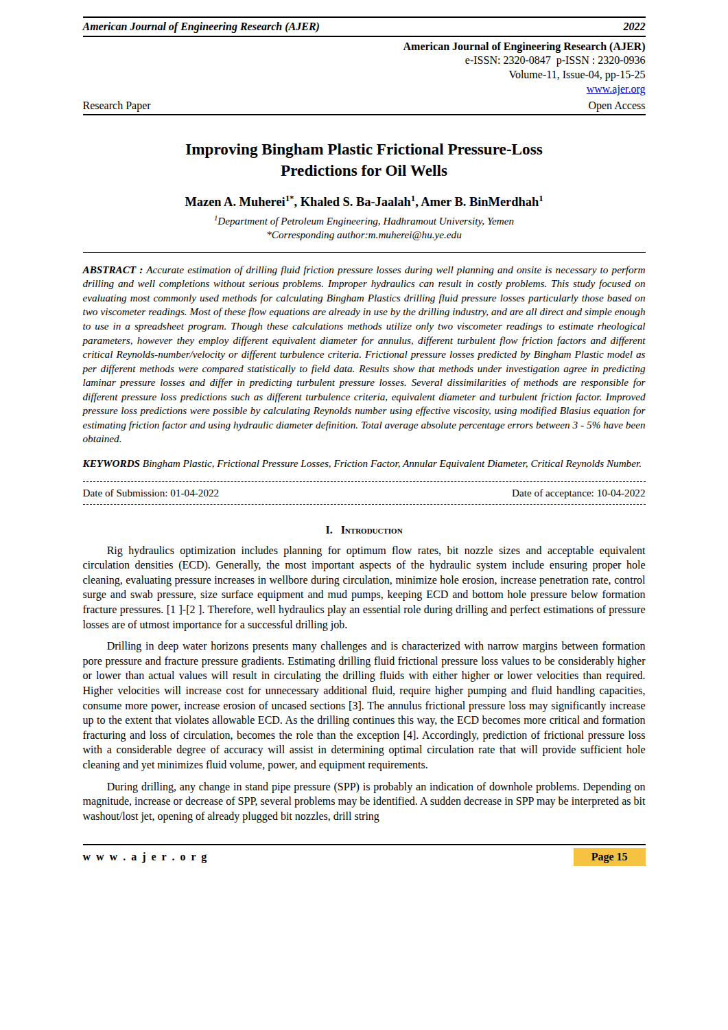American Journal of Engineering Research (AJER) 2022
American Journal of Engineering Research (AJER)
e-ISSN: 2320-0847 p-ISSN : 2320-0936
Volume-11, Issue-04, pp-15-25
www.ajer.org
Research Paper Open Access
Improving Bingham Plastic Frictional Pressure-Loss
Predictions for Oil Wells
Mazen A. Muherei1*, Khaled S. Ba-Jaalah1, Amer B. BinMerdhah1
1Department of Petroleum Engineering, Hadhramout University, Yemen
*Corresponding author:m.muherei@hu.ye.edu
ABSTRACT : Accurate estimation of drilling fluid friction pressure losses during well planning and onsite is necessary to perform drilling and well completions without serious problems. Improper hydraulics can result in costly problems. This study focused on evaluating most commonly used methods for calculating Bingham Plastics drilling fluid pressure losses particularly those based on two viscometer readings. Most of these flow equations are already in use by the drilling industry, and are all direct and simple enough to use in a spreadsheet program. Though these calculations methods utilize only two viscometer readings to estimate rheological parameters, however they employ different equivalent diameter for annulus, different turbulent flow friction factors and different critical Reynolds-number/velocity or different turbulence criteria. Frictional pressure losses predicted by Bingham Plastic model as per different methods were compared statistically to field data. Results show that methods under investigation agree in predicting laminar pressure losses and differ in predicting turbulent pressure losses. Several dissimilarities of methods are responsible for different pressure loss predictions such as different turbulence criteria, equivalent diameter and turbulent friction factor. Improved pressure loss predictions were possible by calculating Reynolds number using effective viscosity, using modified Blasius equation for estimating friction factor and using hydraulic diameter definition. Total average absolute percentage errors between 3 - 5% have been obtained.
KEYWORDS Bingham Plastic, Frictional Pressure Losses, Friction Factor, Annular Equivalent Diameter, Critical Reynolds Number.
Date of Submission: 01-04-2022 Date of acceptance: 10-04-2022
I. Introduction
Rig hydraulics optimization includes planning for optimum flow rates, bit nozzle sizes and acceptable equivalent circulation densities (ECD). Generally, the most important aspects of the hydraulic system include ensuring proper hole cleaning, evaluating pressure increases in wellbore during circulation, minimize hole erosion, increase penetration rate, control surge and swab pressure, size surface equipment and mud pumps, keeping ECD and bottom hole pressure below formation fracture pressures. [1 ]-[2 ]. Therefore, well hydraulics play an essential role during drilling and perfect estimations of pressure losses are of utmost importance for a successful drilling job.
Drilling in deep water horizons presents many challenges and is characterized with narrow margins between formation pore pressure and fracture pressure gradients. Estimating drilling fluid frictional pressure loss values to be considerably higher or lower than actual values will result in circulating the drilling fluids with either higher or lower velocities than required. Higher velocities will increase cost for unnecessary additional fluid, require higher pumping and fluid handling capacities, consume more power, increase erosion of uncased sections [3]. The annulus frictional pressure loss may significantly increase up to the extent that violates allowable ECD. As the drilling continues this way, the ECD becomes more critical and formation fracturing and loss of circulation, becomes the role than the exception [4]. Accordingly, prediction of frictional pressure loss with a considerable degree of accuracy will assist in determining optimal circulation rate that will provide sufficient hole cleaning and yet minimizes fluid volume, power, and equipment requirements.
During drilling, any change in stand pipe pressure (SPP) is probably an indication of downhole problems. Depending on magnitude, increase or decrease of SPP, several problems may be identified. A sudden decrease in SPP may be interpreted as bit washout/lost jet, opening of already plugged bit nozzles, drill string
w w w . a j e r . o r g Page 15